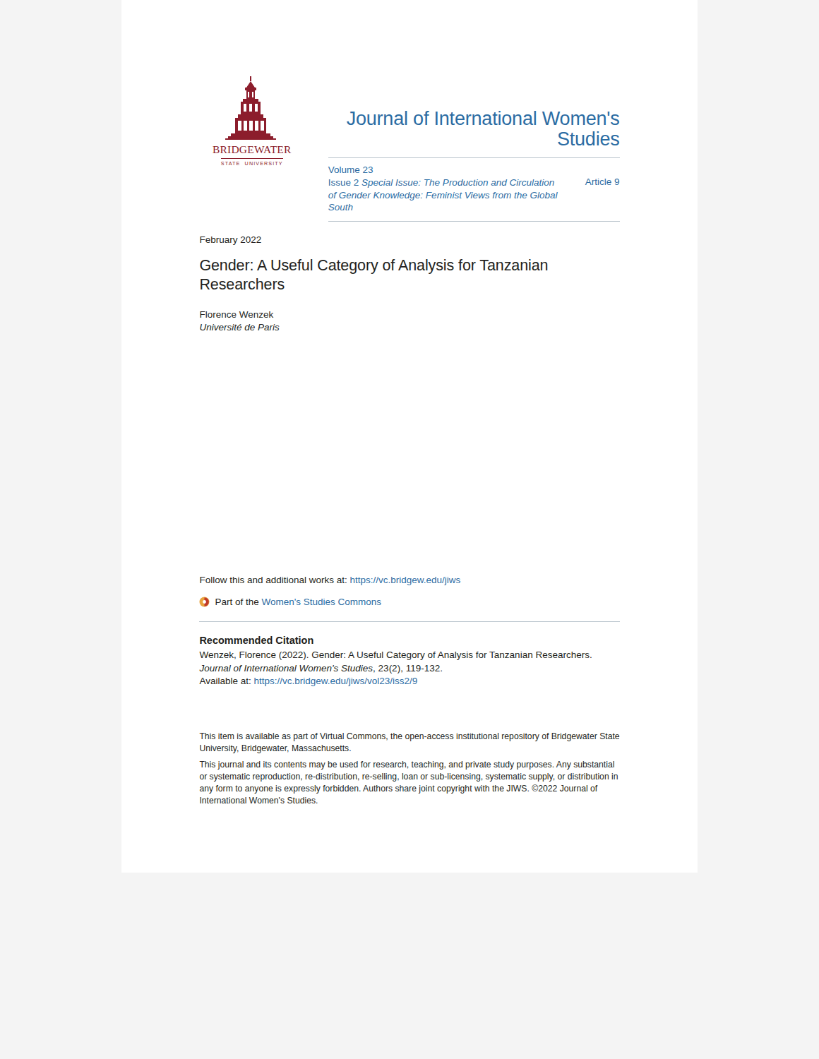BRIDGEWATER
STATE UNIVERSITY
Journal of International Women's Studies
Volume 23 Issue 2 Special Issue: The Production and Circulation of Gender Knowledge: Feminist Views from the Global South
Article 9
February 2022
Gender: A Useful Category of Analysis for Tanzanian Researchers
Florence Wenzek
Université de Paris
Follow this and additional works at: https://vc.bridgew.edu/jiws
Part of the Women's Studies Commons
Recommended Citation
Wenzek, Florence (2022). Gender: A Useful Category of Analysis for Tanzanian Researchers. Journal of International Women's Studies, 23(2), 119-132.
Available at: https://vc.bridgew.edu/jiws/vol23/iss2/9
This item is available as part of Virtual Commons, the open-access institutional repository of Bridgewater State University, Bridgewater, Massachusetts.
This journal and its contents may be used for research, teaching, and private study purposes. Any substantial or systematic reproduction, re-distribution, re-selling, loan or sub-licensing, systematic supply, or distribution in any form to anyone is expressly forbidden. Authors share joint copyright with the JIWS. ©2022 Journal of International Women's Studies.